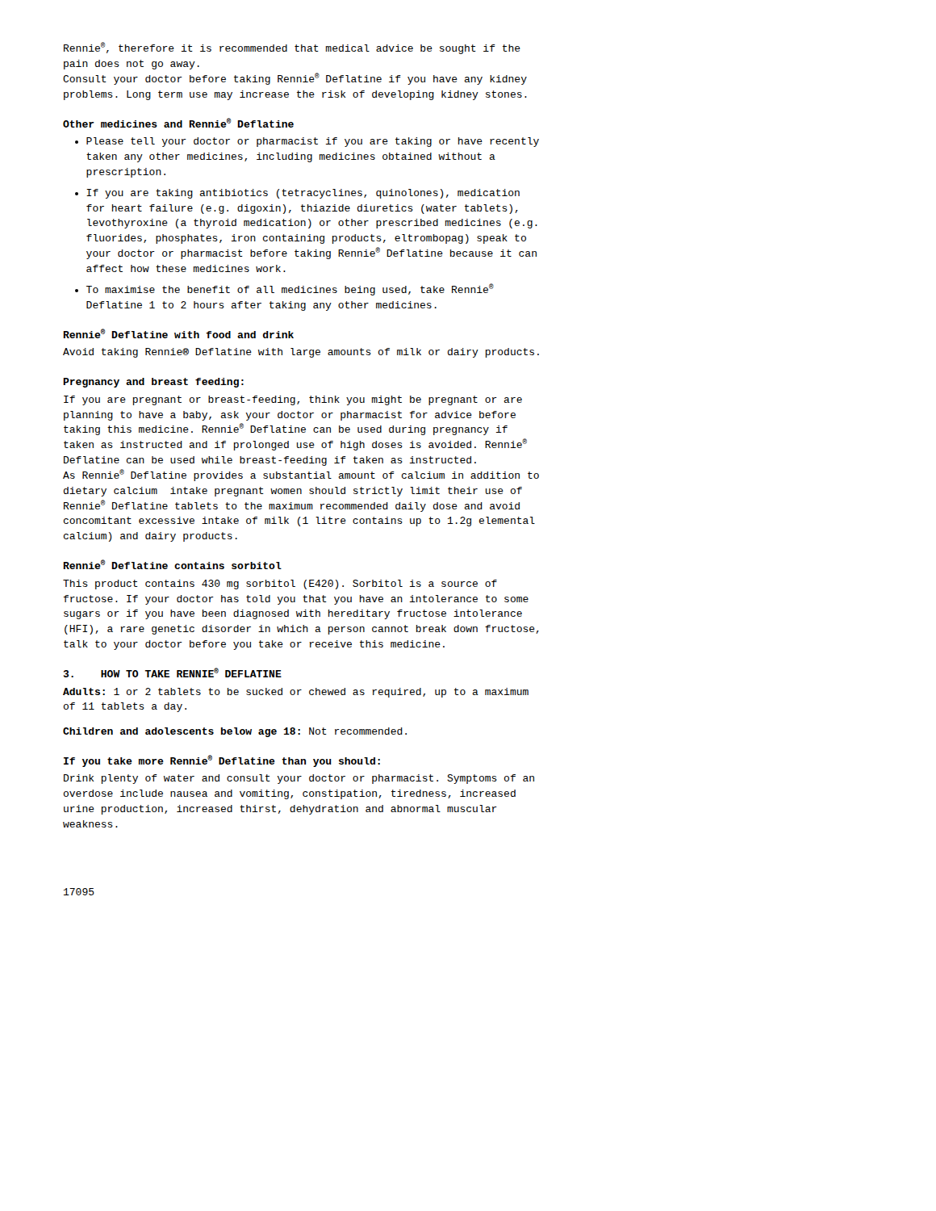Rennie®, therefore it is recommended that medical advice be sought if the pain does not go away.
Consult your doctor before taking Rennie® Deflatine if you have any kidney problems. Long term use may increase the risk of developing kidney stones.
Other medicines and Rennie® Deflatine
Please tell your doctor or pharmacist if you are taking or have recently taken any other medicines, including medicines obtained without a prescription.
If you are taking antibiotics (tetracyclines, quinolones), medication for heart failure (e.g. digoxin), thiazide diuretics (water tablets), levothyroxine (a thyroid medication) or other prescribed medicines (e.g. fluorides, phosphates, iron containing products, eltrombopag) speak to your doctor or pharmacist before taking Rennie® Deflatine because it can affect how these medicines work.
To maximise the benefit of all medicines being used, take Rennie® Deflatine 1 to 2 hours after taking any other medicines.
Rennie® Deflatine with food and drink
Avoid taking Rennie® Deflatine with large amounts of milk or dairy products.
Pregnancy and breast feeding:
If you are pregnant or breast-feeding, think you might be pregnant or are planning to have a baby, ask your doctor or pharmacist for advice before taking this medicine. Rennie® Deflatine can be used during pregnancy if taken as instructed and if prolonged use of high doses is avoided. Rennie® Deflatine can be used while breast-feeding if taken as instructed.
As Rennie® Deflatine provides a substantial amount of calcium in addition to dietary calcium intake pregnant women should strictly limit their use of Rennie® Deflatine tablets to the maximum recommended daily dose and avoid concomitant excessive intake of milk (1 litre contains up to 1.2g elemental calcium) and dairy products.
Rennie® Deflatine contains sorbitol
This product contains 430 mg sorbitol (E420). Sorbitol is a source of fructose. If your doctor has told you that you have an intolerance to some sugars or if you have been diagnosed with hereditary fructose intolerance (HFI), a rare genetic disorder in which a person cannot break down fructose, talk to your doctor before you take or receive this medicine.
3. HOW TO TAKE RENNIE® DEFLATINE
Adults: 1 or 2 tablets to be sucked or chewed as required, up to a maximum of 11 tablets a day.
Children and adolescents below age 18: Not recommended.
If you take more Rennie® Deflatine than you should:
Drink plenty of water and consult your doctor or pharmacist. Symptoms of an overdose include nausea and vomiting, constipation, tiredness, increased urine production, increased thirst, dehydration and abnormal muscular weakness.
17095